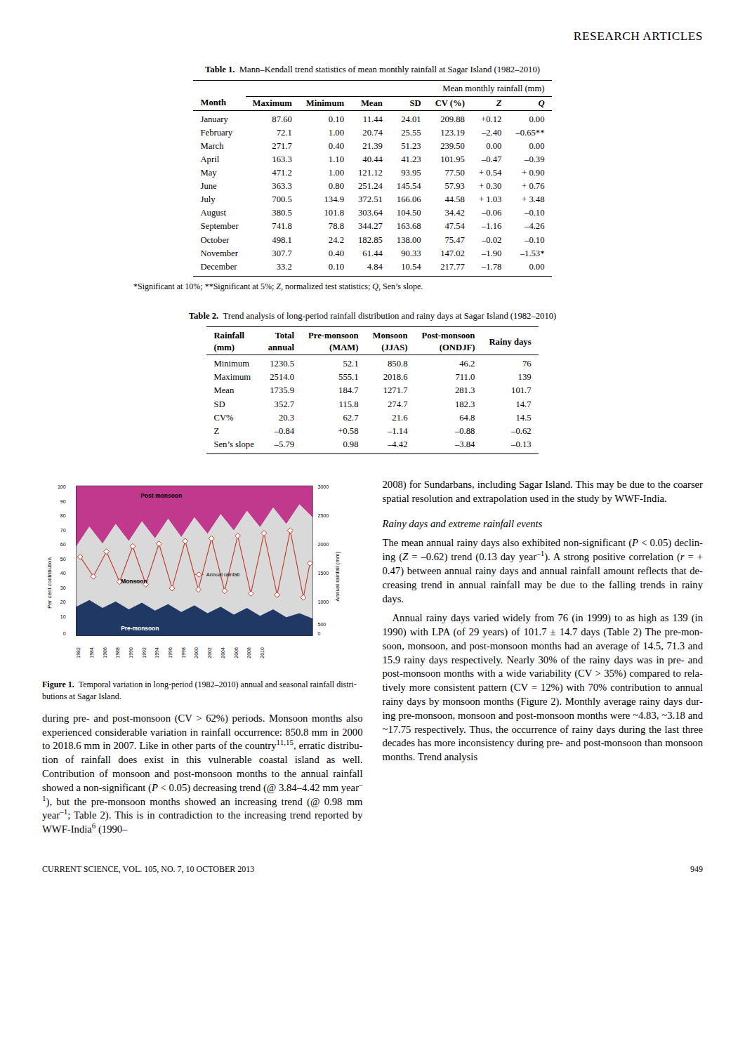RESEARCH ARTICLES
Table 1. Mann–Kendall trend statistics of mean monthly rainfall at Sagar Island (1982–2010)
| | Mean monthly rainfall (mm) |
| Month | Maximum | Minimum | Mean | SD | CV (%) | Z | Q |
| January | 87.60 | 0.10 | 11.44 | 24.01 | 209.88 | +0.12 | 0.00 |
| February | 72.1 | 1.00 | 20.74 | 25.55 | 123.19 | –2.40 | –0.65** |
| March | 271.7 | 0.40 | 21.39 | 51.23 | 239.50 | 0.00 | 0.00 |
| April | 163.3 | 1.10 | 40.44 | 41.23 | 101.95 | –0.47 | –0.39 |
| May | 471.2 | 1.00 | 121.12 | 93.95 | 77.50 | + 0.54 | + 0.90 |
| June | 363.3 | 0.80 | 251.24 | 145.54 | 57.93 | + 0.30 | + 0.76 |
| July | 700.5 | 134.9 | 372.51 | 166.06 | 44.58 | + 1.03 | + 3.48 |
| August | 380.5 | 101.8 | 303.64 | 104.50 | 34.42 | –0.06 | –0.10 |
| September | 741.8 | 78.8 | 344.27 | 163.68 | 47.54 | –1.16 | –4.26 |
| October | 498.1 | 24.2 | 182.85 | 138.00 | 75.47 | –0.02 | –0.10 |
| November | 307.7 | 0.40 | 61.44 | 90.33 | 147.02 | –1.90 | –1.53* |
| December | 33.2 | 0.10 | 4.84 | 10.54 | 217.77 | –1.78 | 0.00 |
*Significant at 10%; **Significant at 5%; Z, normalized test statistics; Q, Sen’s slope.
Table 2. Trend analysis of long-period rainfall distribution and rainy days at Sagar Island (1982–2010)
| Rainfall (mm) | Total annual | Pre-monsoon (MAM) | Monsoon (JJAS) | Post-monsoon (ONDJF) | Rainy days |
| --- | --- | --- | --- | --- | --- |
| Minimum | 1230.5 | 52.1 | 850.8 | 46.2 | 76 |
| Maximum | 2514.0 | 555.1 | 2018.6 | 711.0 | 139 |
| Mean | 1735.9 | 184.7 | 1271.7 | 281.3 | 101.7 |
| SD | 352.7 | 115.8 | 274.7 | 182.3 | 14.7 |
| CV% | 20.3 | 62.7 | 21.6 | 64.8 | 14.5 |
| Z | –0.84 | +0.58 | –1.14 | –0.88 | –0.62 |
| Sen’s slope | –5.79 | 0.98 | –4.42 | –3.84 | –0.13 |
Post-monsoon Monsoon Pre-monsoon Annual rainfall 100 90 80 70 60 50 40 30 20 10 0 Per cent contribution 3000 2500 2000 1500 1000 500 0 Annual rainfall (mm) 1982 1984 1986 1988 1990 1992 1994 1996 1998 2000 2002 2004 2006 2008 2010
Figure 1. Temporal variation in long-period (1982–2010) annual and seasonal rainfall distributions at Sagar Island.
during pre- and post-monsoon (CV > 62%) periods. Monsoon months also experienced considerable variation in rainfall occurrence: 850.8 mm in 2000 to 2018.6 mm in 2007. Like in other parts of the country11,15, erratic distribution of rainfall does exist in this vulnerable coastal island as well. Contribution of monsoon and post-monsoon months to the annual rainfall showed a non-significant (P < 0.05) decreasing trend (@ 3.84–4.42 mm year–1), but the pre-monsoon months showed an increasing trend (@ 0.98 mm year–1; Table 2). This is in contradiction to the increasing trend reported by WWF-India6 (1990–
2008) for Sundarbans, including Sagar Island. This may be due to the coarser spatial resolution and extrapolation used in the study by WWF-India.
Rainy days and extreme rainfall events
The mean annual rainy days also exhibited non-significant (P < 0.05) declining (Z = –0.62) trend (0.13 day year–1). A strong positive correlation (r = + 0.47) between annual rainy days and annual rainfall amount reflects that decreasing trend in annual rainfall may be due to the falling trends in rainy days.
Annual rainy days varied widely from 76 (in 1999) to as high as 139 (in 1990) with LPA (of 29 years) of 101.7 ± 14.7 days (Table 2) The pre-monsoon, monsoon, and post-monsoon months had an average of 14.5, 71.3 and 15.9 rainy days respectively. Nearly 30% of the rainy days was in pre- and post-monsoon months with a wide variability (CV > 35%) compared to relatively more consistent pattern (CV = 12%) with 70% contribution to annual rainy days by monsoon months (Figure 2). Monthly average rainy days during pre-monsoon, monsoon and post-monsoon months were ~4.83, ~3.18 and ~17.75 respectively. Thus, the occurrence of rainy days during the last three decades has more inconsistency during pre- and post-monsoon than monsoon months. Trend analysis
CURRENT SCIENCE, VOL. 105, NO. 7, 10 OCTOBER 2013 949